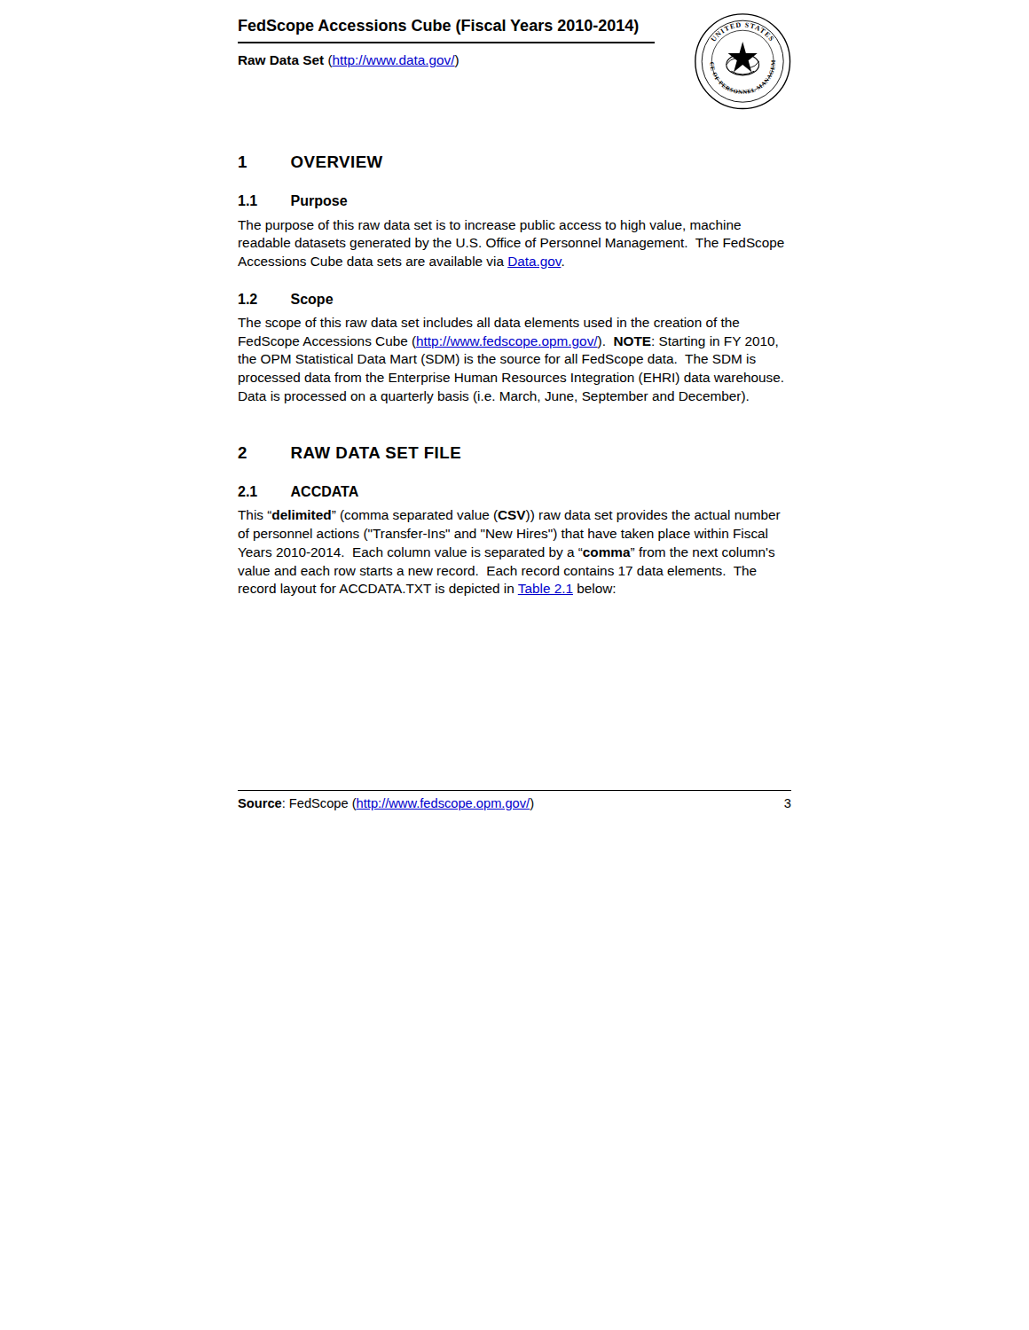FedScope Accessions Cube (Fiscal Years 2010-2014)
Raw Data Set (http://www.data.gov/)
UNITED STATES OFFICE OF PERSONNEL MANAGEMENT
1 OVERVIEW
1.1 Purpose
The purpose of this raw data set is to increase public access to high value, machine readable datasets generated by the U.S. Office of Personnel Management. The FedScope Accessions Cube data sets are available via Data.gov.
1.2 Scope
The scope of this raw data set includes all data elements used in the creation of the FedScope Accessions Cube (http://www.fedscope.opm.gov/). NOTE: Starting in FY 2010, the OPM Statistical Data Mart (SDM) is the source for all FedScope data. The SDM is processed data from the Enterprise Human Resources Integration (EHRI) data warehouse. Data is processed on a quarterly basis (i.e. March, June, September and December).
2 RAW DATA SET FILE
2.1 ACCDATA
This “delimited” (comma separated value (CSV)) raw data set provides the actual number of personnel actions ("Transfer-Ins" and "New Hires") that have taken place within Fiscal Years 2010-2014. Each column value is separated by a “comma” from the next column's value and each row starts a new record. Each record contains 17 data elements. The record layout for ACCDATA.TXT is depicted in Table 2.1 below:
Source: FedScope (http://www.fedscope.opm.gov/)
3